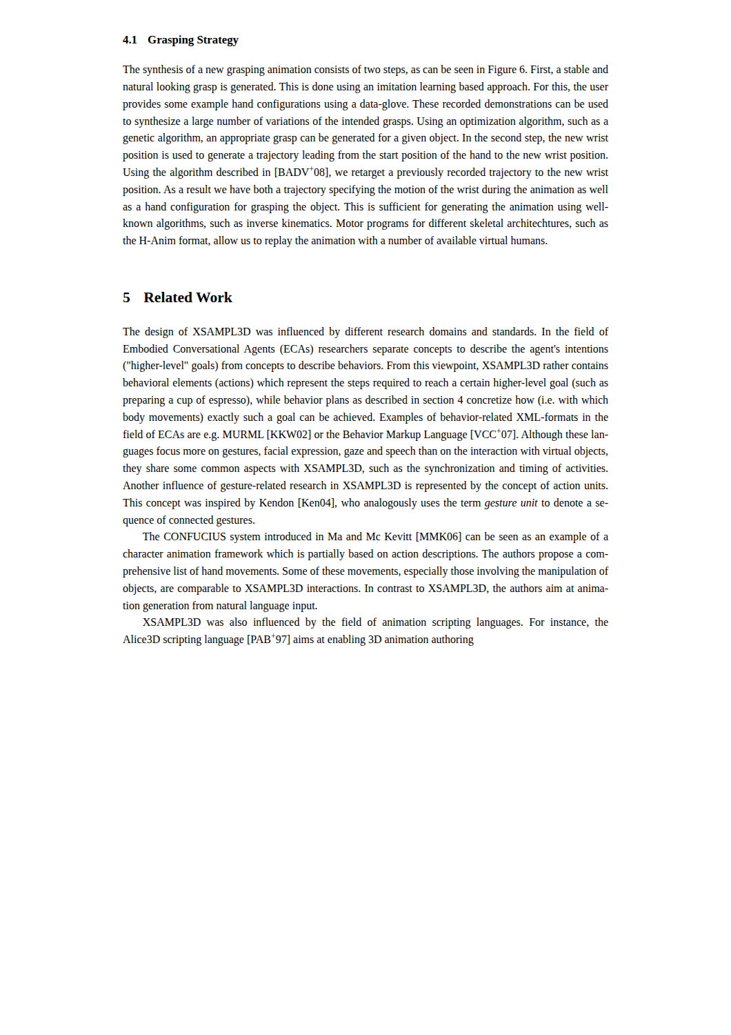4.1 Grasping Strategy
The synthesis of a new grasping animation consists of two steps, as can be seen in Figure 6. First, a stable and natural looking grasp is generated. This is done using an imitation learning based approach. For this, the user provides some example hand configurations using a data-glove. These recorded demonstrations can be used to synthesize a large number of variations of the intended grasps. Using an optimization algorithm, such as a genetic algorithm, an appropriate grasp can be generated for a given object. In the second step, the new wrist position is used to generate a trajectory leading from the start position of the hand to the new wrist position. Using the algorithm described in [BADV+08], we retarget a previously recorded trajectory to the new wrist position. As a result we have both a trajectory specifying the motion of the wrist during the animation as well as a hand configuration for grasping the object. This is sufficient for generating the animation using well-known algorithms, such as inverse kinematics. Motor programs for different skeletal architechtures, such as the H-Anim format, allow us to replay the animation with a number of available virtual humans.
5 Related Work
The design of XSAMPL3D was influenced by different research domains and standards. In the field of Embodied Conversational Agents (ECAs) researchers separate concepts to describe the agent's intentions ("higher-level" goals) from concepts to describe behaviors. From this viewpoint, XSAMPL3D rather contains behavioral elements (actions) which represent the steps required to reach a certain higher-level goal (such as preparing a cup of espresso), while behavior plans as described in section 4 concretize how (i.e. with which body movements) exactly such a goal can be achieved. Examples of behavior-related XML-formats in the field of ECAs are e.g. MURML [KKW02] or the Behavior Markup Language [VCC+07]. Although these languages focus more on gestures, facial expression, gaze and speech than on the interaction with virtual objects, they share some common aspects with XSAMPL3D, such as the synchronization and timing of activities. Another influence of gesture-related research in XSAMPL3D is represented by the concept of action units. This concept was inspired by Kendon [Ken04], who analogously uses the term gesture unit to denote a sequence of connected gestures.
The CONFUCIUS system introduced in Ma and Mc Kevitt [MMK06] can be seen as an example of a character animation framework which is partially based on action descriptions. The authors propose a comprehensive list of hand movements. Some of these movements, especially those involving the manipulation of objects, are comparable to XSAMPL3D interactions. In contrast to XSAMPL3D, the authors aim at animation generation from natural language input.
XSAMPL3D was also influenced by the field of animation scripting languages. For instance, the Alice3D scripting language [PAB+97] aims at enabling 3D animation authoring